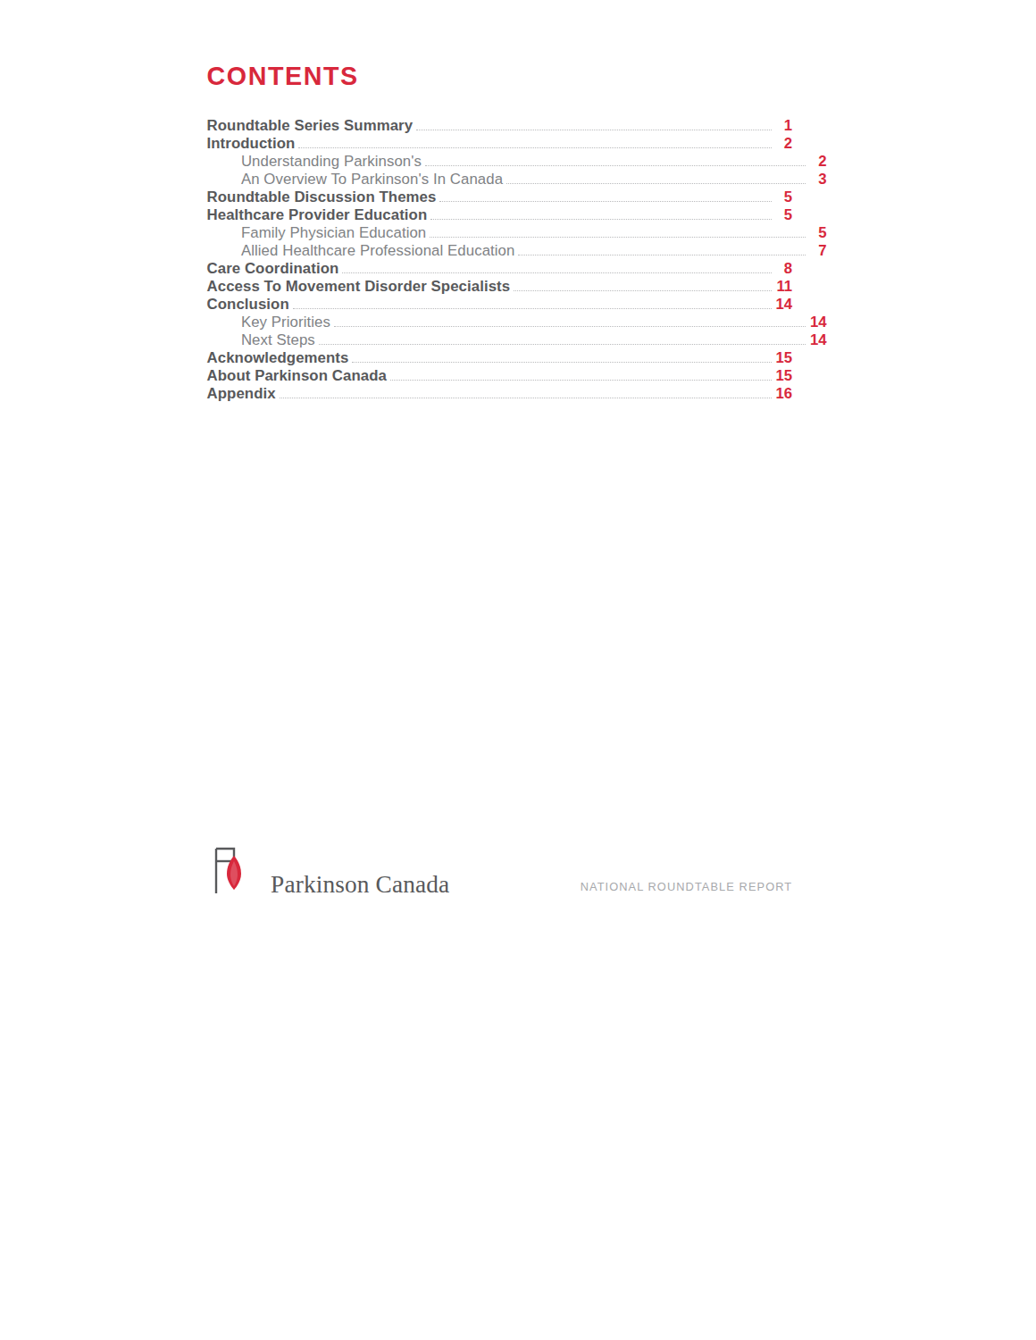Contents
Roundtable Series Summary 1
Introduction 2
Understanding Parkinson's 2
An Overview To Parkinson's In Canada 3
Roundtable Discussion Themes 5
Healthcare Provider Education 5
Family Physician Education 5
Allied Healthcare Professional Education 7
Care Coordination 8
Access To Movement Disorder Specialists 11
Conclusion 14
Key Priorities 14
Next Steps 14
Acknowledgements 15
About Parkinson Canada 15
Appendix 16
Parkinson Canada
National Roundtable Report